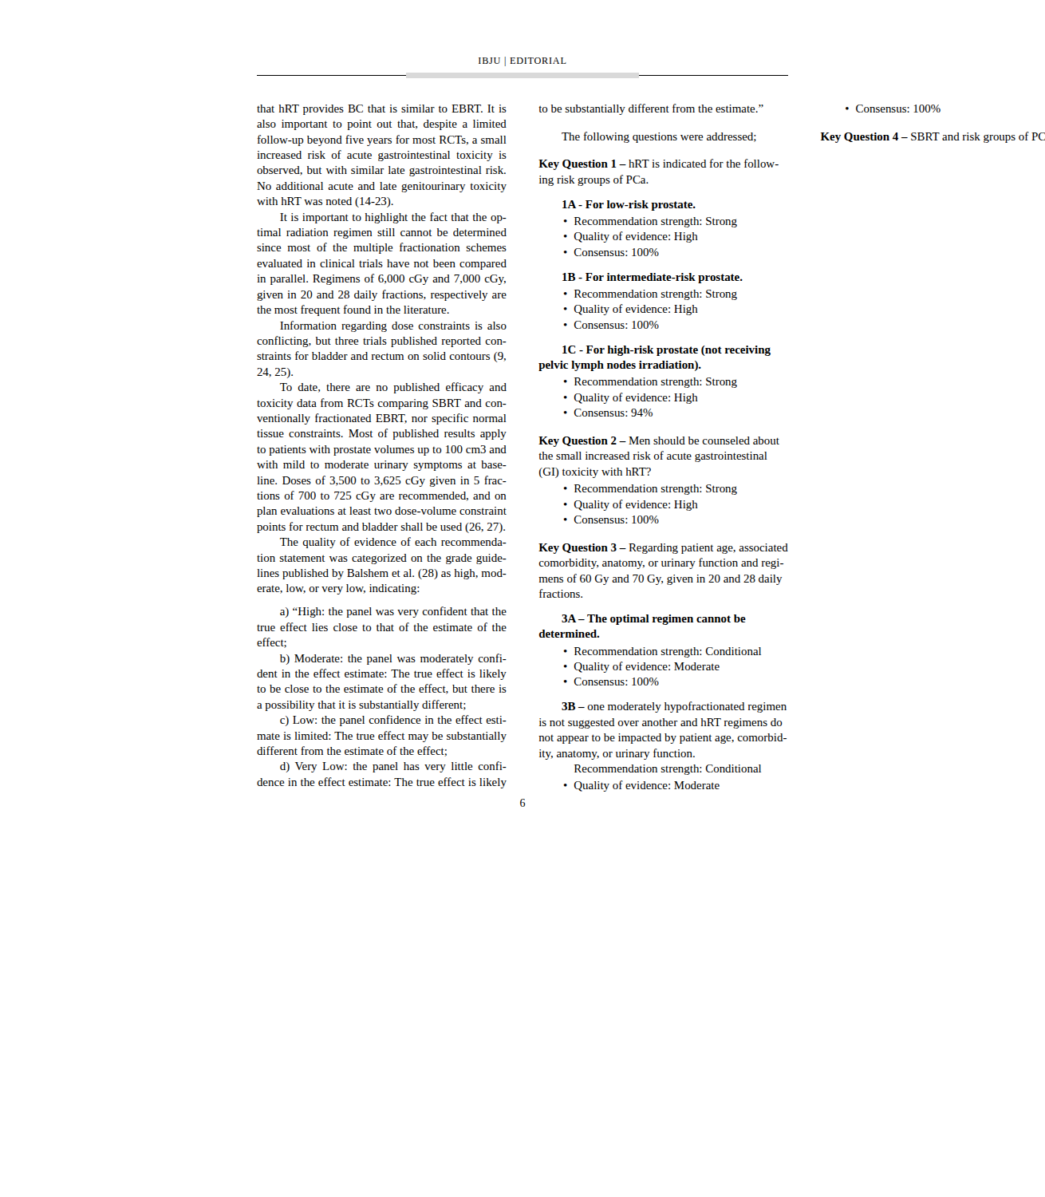IBJU | EDITORIAL
that hRT provides BC that is similar to EBRT. It is also important to point out that, despite a limited follow-up beyond five years for most RCTs, a small increased risk of acute gastrointestinal toxicity is observed, but with similar late gastrointestinal risk. No additional acute and late genitourinary toxicity with hRT was noted (14-23).
It is important to highlight the fact that the optimal radiation regimen still cannot be determined since most of the multiple fractionation schemes evaluated in clinical trials have not been compared in parallel. Regimens of 6,000 cGy and 7,000 cGy, given in 20 and 28 daily fractions, respectively are the most frequent found in the literature.
Information regarding dose constraints is also conflicting, but three trials published reported constraints for bladder and rectum on solid contours (9, 24, 25).
To date, there are no published efficacy and toxicity data from RCTs comparing SBRT and conventionally fractionated EBRT, nor specific normal tissue constraints. Most of published results apply to patients with prostate volumes up to 100 cm3 and with mild to moderate urinary symptoms at baseline. Doses of 3,500 to 3,625 cGy given in 5 fractions of 700 to 725 cGy are recommended, and on plan evaluations at least two dose-volume constraint points for rectum and bladder shall be used (26, 27).
The quality of evidence of each recommendation statement was categorized on the grade guidelines published by Balshem et al. (28) as high, moderate, low, or very low, indicating:
a) “High: the panel was very confident that the true effect lies close to that of the estimate of the effect;
b) Moderate: the panel was moderately confident in the effect estimate: The true effect is likely to be close to the estimate of the effect, but there is a possibility that it is substantially different;
c) Low: the panel confidence in the effect estimate is limited: The true effect may be substantially different from the estimate of the effect;
d) Very Low: the panel has very little confidence in the effect estimate: The true effect is likely to be substantially different from the estimate.”
The following questions were addressed;
Key Question 1 – hRT is indicated for the following risk groups of PCa.
1A - For low-risk prostate.
Recommendation strength: Strong
Quality of evidence: High
Consensus: 100%
1B - For intermediate-risk prostate.
Recommendation strength: Strong
Quality of evidence: High
Consensus: 100%
1C - For high-risk prostate (not receiving
pelvic lymph nodes irradiation).
Recommendation strength: Strong
Quality of evidence: High
Consensus: 94%
Key Question 2 – Men should be counseled about the small increased risk of acute gastrointestinal (GI) toxicity with hRT?
Recommendation strength: Strong
Quality of evidence: High
Consensus: 100%
Key Question 3 – Regarding patient age, associated comorbidity, anatomy, or urinary function and regimens of 60 Gy and 70 Gy, given in 20 and 28 daily fractions.
3A – The optimal regimen cannot be determined.
Recommendation strength: Conditional
Quality of evidence: Moderate
Consensus: 100%
3B – one moderately hypofractionated regimen is not suggested over another and hRT regimens do not appear to be impacted by patient age, comorbidity, anatomy, or urinary function.
Recommendation strength: Conditional
Quality of evidence: Moderate
Consensus: 100%
Key Question 4 – SBRT and risk groups of PCa.
6